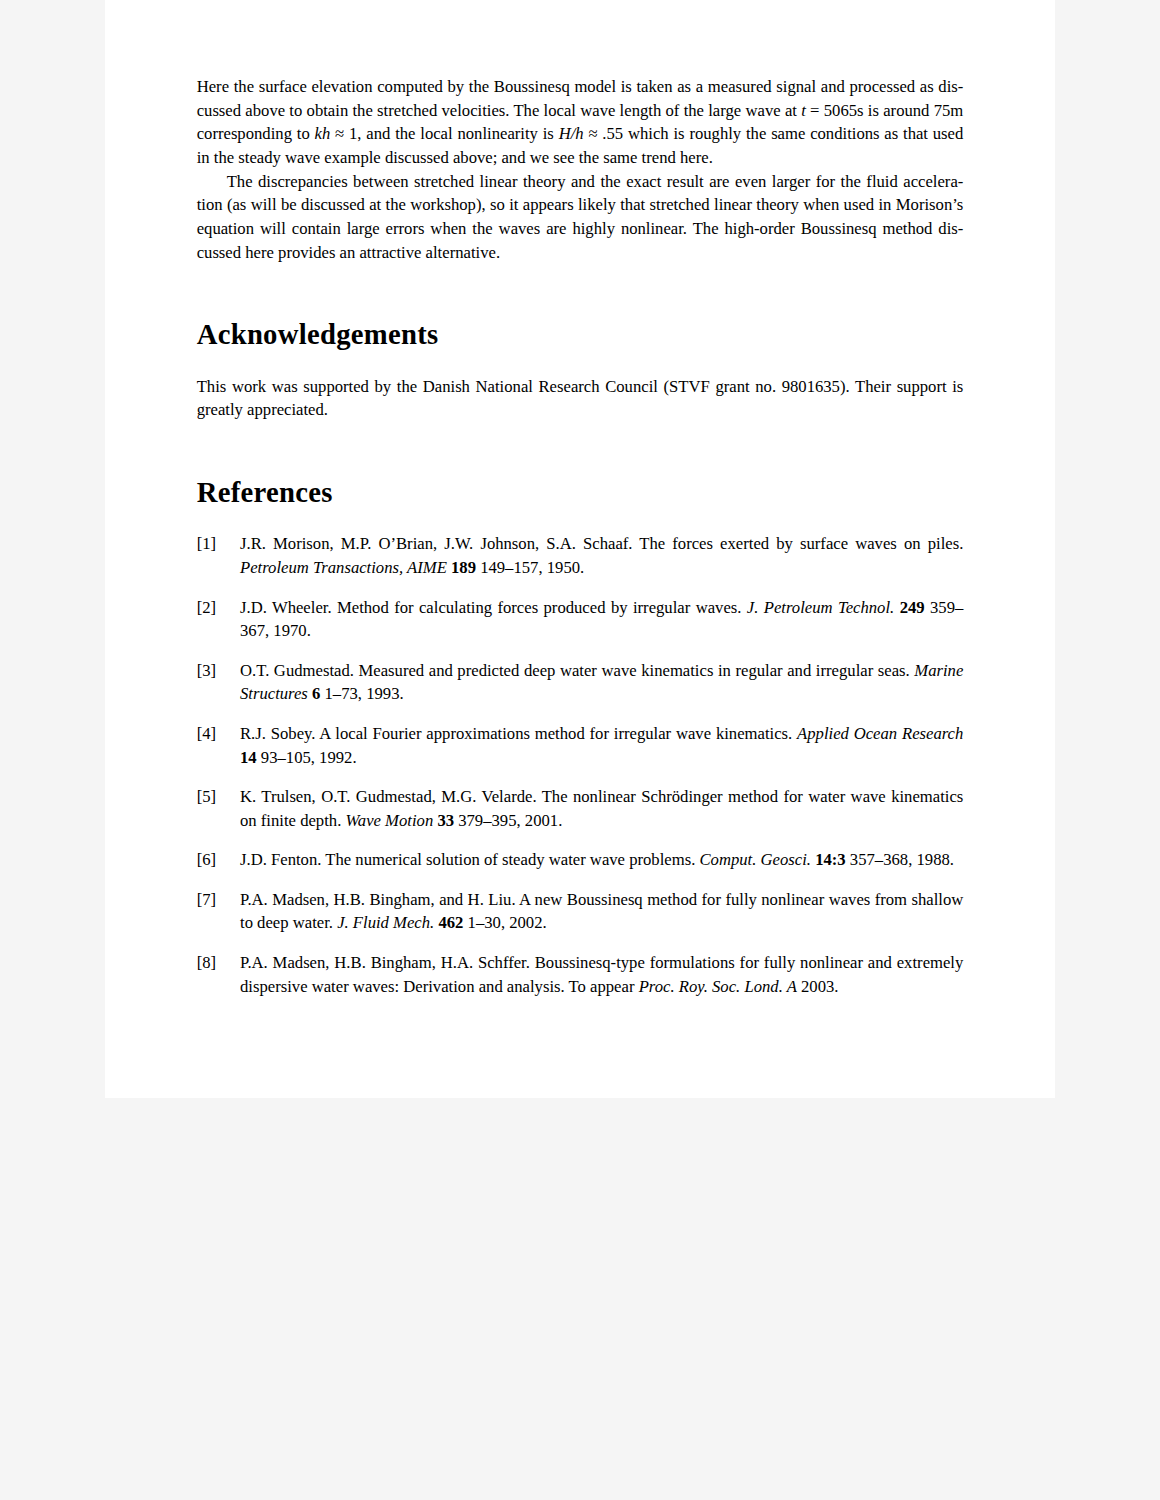Here the surface elevation computed by the Boussinesq model is taken as a measured signal and processed as discussed above to obtain the stretched velocities. The local wave length of the large wave at t = 5065s is around 75m corresponding to kh ≈ 1, and the local nonlinearity is H/h ≈ .55 which is roughly the same conditions as that used in the steady wave example discussed above; and we see the same trend here.
The discrepancies between stretched linear theory and the exact result are even larger for the fluid acceleration (as will be discussed at the workshop), so it appears likely that stretched linear theory when used in Morison’s equation will contain large errors when the waves are highly nonlinear. The high-order Boussinesq method discussed here provides an attractive alternative.
Acknowledgements
This work was supported by the Danish National Research Council (STVF grant no. 9801635). Their support is greatly appreciated.
References
J.R. Morison, M.P. O’Brian, J.W. Johnson, S.A. Schaaf. The forces exerted by surface waves on piles. Petroleum Transactions, AIME 189 149–157, 1950.
J.D. Wheeler. Method for calculating forces produced by irregular waves. J. Petroleum Technol. 249 359–367, 1970.
O.T. Gudmestad. Measured and predicted deep water wave kinematics in regular and irregular seas. Marine Structures 6 1–73, 1993.
R.J. Sobey. A local Fourier approximations method for irregular wave kinematics. Applied Ocean Research 14 93–105, 1992.
K. Trulsen, O.T. Gudmestad, M.G. Velarde. The nonlinear Schrödinger method for water wave kinematics on finite depth. Wave Motion 33 379–395, 2001.
J.D. Fenton. The numerical solution of steady water wave problems. Comput. Geosci. 14:3 357–368, 1988.
P.A. Madsen, H.B. Bingham, and H. Liu. A new Boussinesq method for fully nonlinear waves from shallow to deep water. J. Fluid Mech. 462 1–30, 2002.
P.A. Madsen, H.B. Bingham, H.A. Schffer. Boussinesq-type formulations for fully nonlinear and extremely dispersive water waves: Derivation and analysis. To appear Proc. Roy. Soc. Lond. A 2003.